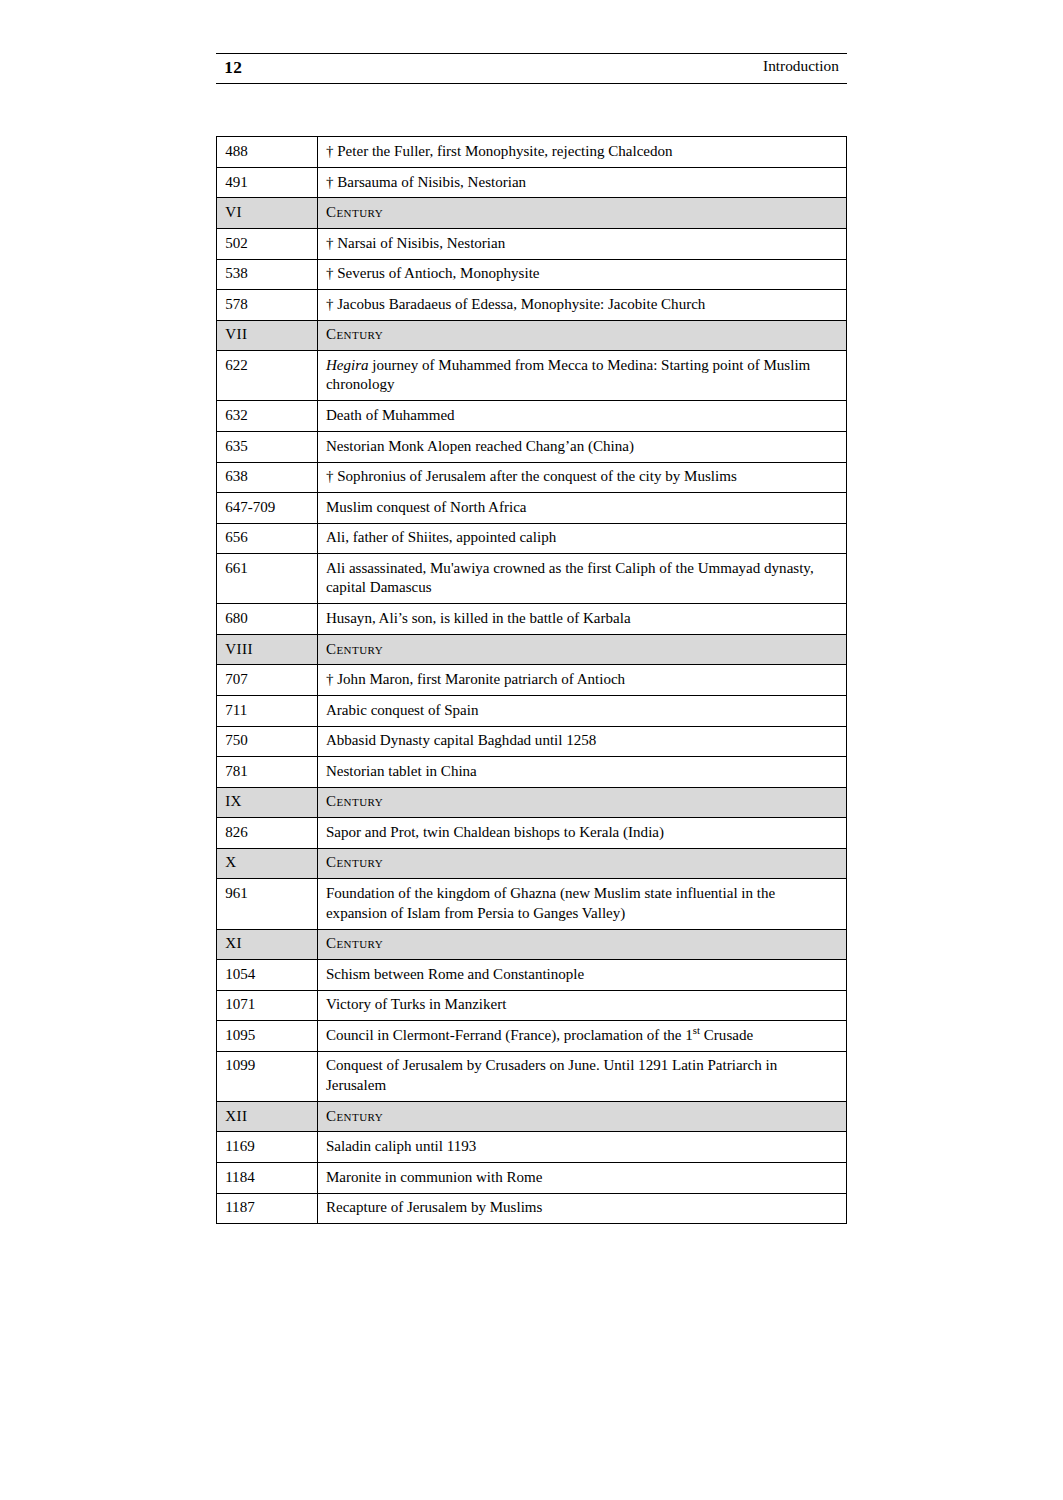12
Introduction
| 488 | † Peter the Fuller, first Monophysite, rejecting Chalcedon |
| 491 | † Barsauma of Nisibis, Nestorian |
| VI | Century |
| 502 | † Narsai of Nisibis, Nestorian |
| 538 | † Severus of Antioch, Monophysite |
| 578 | † Jacobus Baradaeus of Edessa, Monophysite: Jacobite Church |
| VII | Century |
| 622 | Hegira journey of Muhammed from Mecca to Medina: Starting point of Muslim chronology |
| 632 | Death of Muhammed |
| 635 | Nestorian Monk Alopen reached Chang’an (China) |
| 638 | † Sophronius of Jerusalem after the conquest of the city by Muslims |
| 647-709 | Muslim conquest of North Africa |
| 656 | Ali, father of Shiites, appointed caliph |
| 661 | Ali assassinated, Mu'awiya crowned as the first Caliph of the Ummayad dynasty, capital Damascus |
| 680 | Husayn, Ali’s son, is killed in the battle of Karbala |
| VIII | Century |
| 707 | † John Maron, first Maronite patriarch of Antioch |
| 711 | Arabic conquest of Spain |
| 750 | Abbasid Dynasty capital Baghdad until 1258 |
| 781 | Nestorian tablet in China |
| IX | Century |
| 826 | Sapor and Prot, twin Chaldean bishops to Kerala (India) |
| X | Century |
| 961 | Foundation of the kingdom of Ghazna (new Muslim state influential in the expansion of Islam from Persia to Ganges Valley) |
| XI | Century |
| 1054 | Schism between Rome and Constantinople |
| 1071 | Victory of Turks in Manzikert |
| 1095 | Council in Clermont-Ferrand (France), proclamation of the 1 st Crusade |
| 1099 | Conquest of Jerusalem by Crusaders on June. Until 1291 Latin Patriarch in Jerusalem |
| XII | Century |
| 1169 | Saladin caliph until 1193 |
| 1184 | Maronite in communion with Rome |
| 1187 | Recapture of Jerusalem by Muslims |